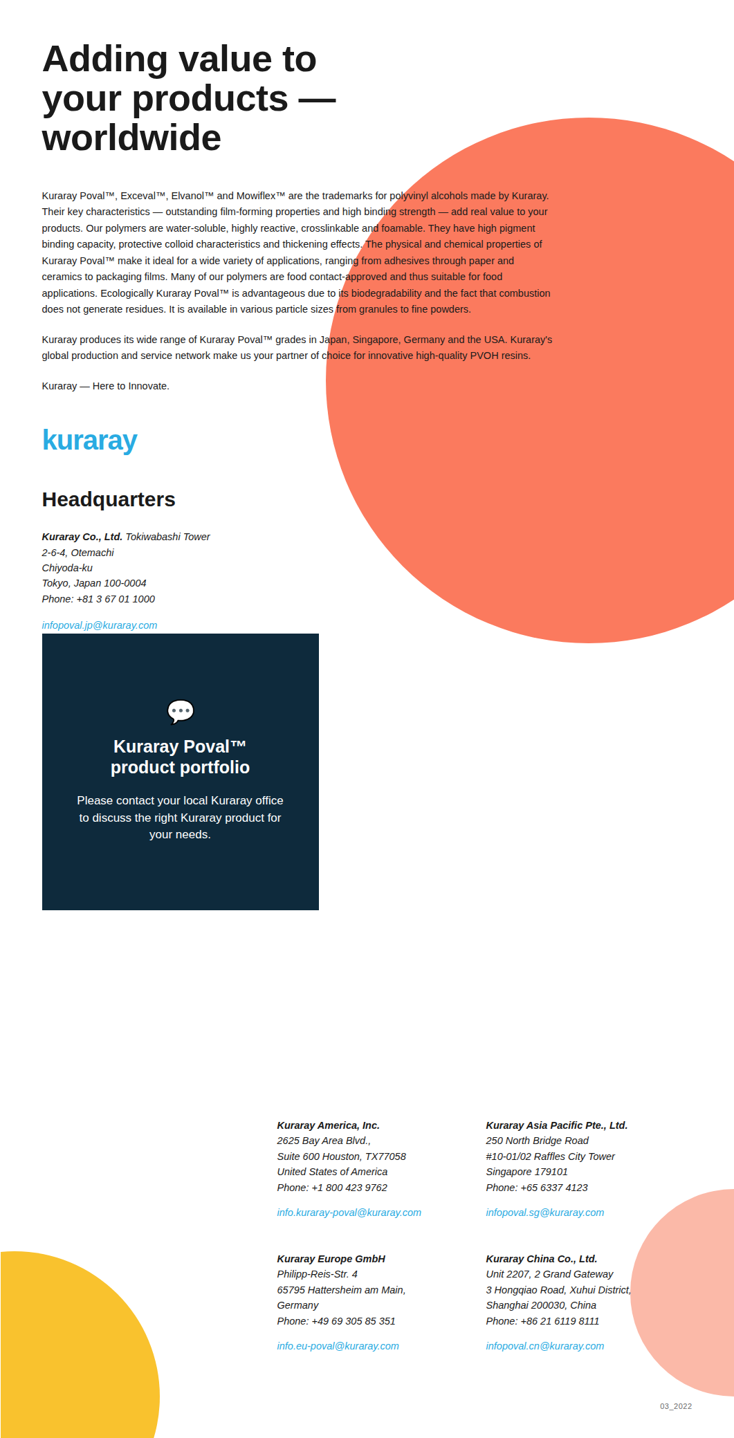Adding value to
your products —
worldwide
Kuraray Poval™, Exceval™, Elvanol™ and Mowiflex™ are the trademarks for polyvinyl alcohols made by Kuraray. Their key characteristics — outstanding film-forming properties and high binding strength — add real value to your products. Our polymers are water-soluble, highly reactive, crosslinkable and foamable. They have high pigment binding capacity, protective colloid characteristics and thickening effects. The physical and chemical properties of Kuraray Poval™ make it ideal for a wide variety of applications, ranging from adhesives through paper and ceramics to packaging films. Many of our polymers are food contact-approved and thus suitable for food applications. Ecologically Kuraray Poval™ is advantageous due to its biodegradability and the fact that combustion does not generate residues. It is available in various particle sizes from granules to fine powders.
Kuraray produces its wide range of Kuraray Poval™ grades in Japan, Singapore, Germany and the USA. Kuraray's global production and service network make us your partner of choice for innovative high-quality PVOH resins.
Kuraray — Here to Innovate.
kuraray
Headquarters
Kuraray Co., Ltd. Tokiwabashi Tower
2-6-4, Otemachi
Chiyoda-ku
Tokyo, Japan 100-0004
Phone: +81 3 67 01 1000
infopoval.jp@kuraray.com
💬
Kuraray Poval™
product portfolio
Please contact your local Kuraray office to discuss the right Kuraray product for your needs.
Kuraray America, Inc. 2625 Bay Area Blvd.,
Suite 600 Houston, TX77058
United States of America
Phone: +1 800 423 9762
info.kuraray-poval@kuraray.com Kuraray Asia Pacific Pte., Ltd. 250 North Bridge Road
#10-01/02 Raffles City Tower
Singapore 179101
Phone: +65 6337 4123
infopoval.sg@kuraray.com Kuraray Europe GmbH Philipp-Reis-Str. 4
65795 Hattersheim am Main,
Germany
Phone: +49 69 305 85 351
info.eu-poval@kuraray.com Kuraray China Co., Ltd. Unit 2207, 2 Grand Gateway
3 Hongqiao Road, Xuhui District,
Shanghai 200030, China
Phone: +86 21 6119 8111
infopoval.cn@kuraray.com
03_2022